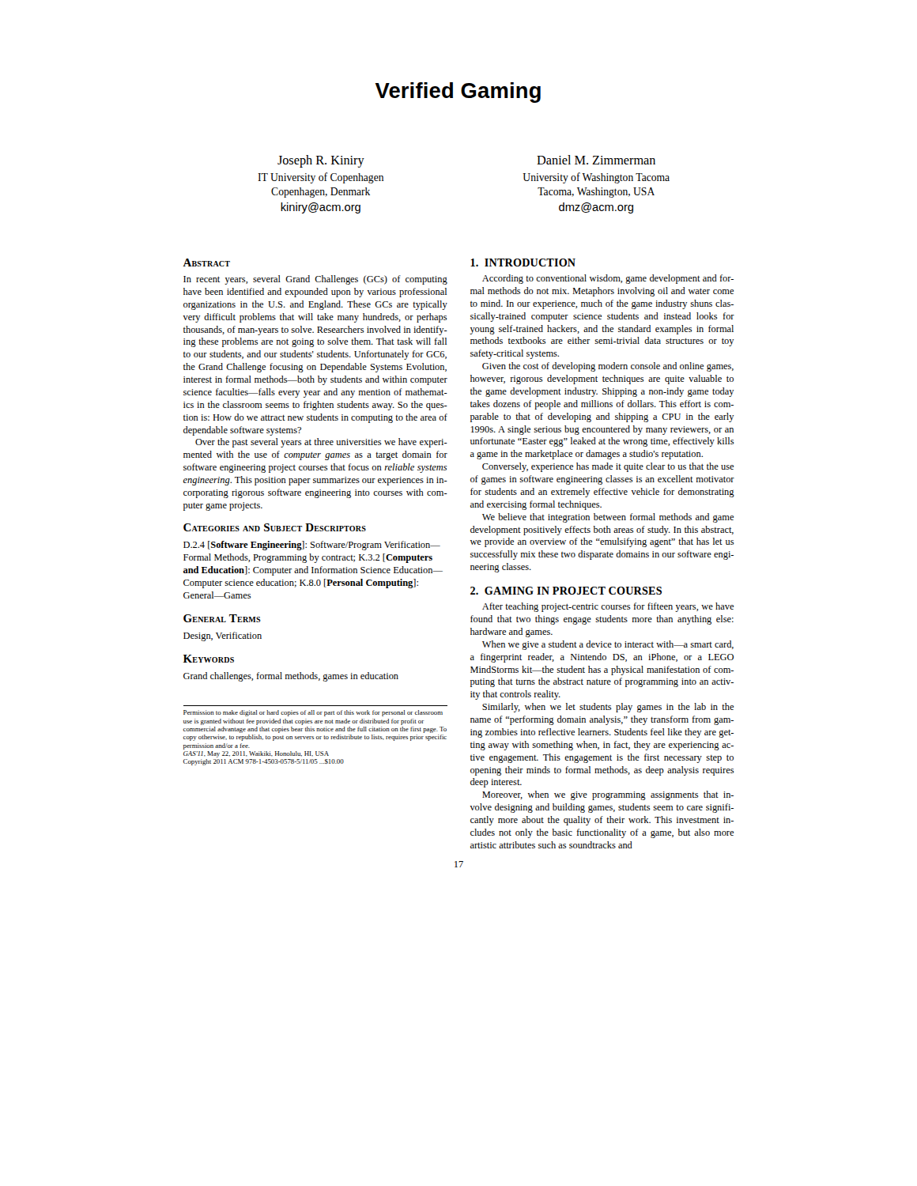Verified Gaming
| Joseph R. Kiniry IT University of Copenhagen Copenhagen, Denmark kiniry@acm.org | Daniel M. Zimmerman University of Washington Tacoma Tacoma, Washington, USA dmz@acm.org |
Abstract
In recent years, several Grand Challenges (GCs) of computing have been identified and expounded upon by various professional organizations in the U.S. and England. These GCs are typically very difficult problems that will take many hundreds, or perhaps thousands, of man-years to solve. Researchers involved in identifying these problems are not going to solve them. That task will fall to our students, and our students' students. Unfortunately for GC6, the Grand Challenge focusing on Dependable Systems Evolution, interest in formal methods—both by students and within computer science faculties—falls every year and any mention of mathematics in the classroom seems to frighten students away. So the question is: How do we attract new students in computing to the area of dependable software systems?
Over the past several years at three universities we have experimented with the use of computer games as a target domain for software engineering project courses that focus on reliable systems engineering. This position paper summarizes our experiences in incorporating rigorous software engineering into courses with computer game projects.
Categories and Subject Descriptors
D.2.4 [Software Engineering]: Software/Program Verification—Formal Methods, Programming by contract; K.3.2 [Computers and Education]: Computer and Information Science Education—Computer science education; K.8.0 [Personal Computing]: General—Games
General Terms
Design, Verification
Keywords
Grand challenges, formal methods, games in education
Permission to make digital or hard copies of all or part of this work for personal or classroom use is granted without fee provided that copies are not made or distributed for profit or commercial advantage and that copies bear this notice and the full citation on the first page. To copy otherwise, to republish, to post on servers or to redistribute to lists, requires prior specific permission and/or a fee.
GAS'11, May 22, 2011, Waikiki, Honolulu, HI, USA
Copyright 2011 ACM 978-1-4503-0578-5/11/05 ...$10.00
1. INTRODUCTION
According to conventional wisdom, game development and formal methods do not mix. Metaphors involving oil and water come to mind. In our experience, much of the game industry shuns classically-trained computer science students and instead looks for young self-trained hackers, and the standard examples in formal methods textbooks are either semi-trivial data structures or toy safety-critical systems.
Given the cost of developing modern console and online games, however, rigorous development techniques are quite valuable to the game development industry. Shipping a non-indy game today takes dozens of people and millions of dollars. This effort is comparable to that of developing and shipping a CPU in the early 1990s. A single serious bug encountered by many reviewers, or an unfortunate “Easter egg” leaked at the wrong time, effectively kills a game in the marketplace or damages a studio's reputation.
Conversely, experience has made it quite clear to us that the use of games in software engineering classes is an excellent motivator for students and an extremely effective vehicle for demonstrating and exercising formal techniques.
We believe that integration between formal methods and game development positively effects both areas of study. In this abstract, we provide an overview of the “emulsifying agent” that has let us successfully mix these two disparate domains in our software engineering classes.
2. GAMING IN PROJECT COURSES
After teaching project-centric courses for fifteen years, we have found that two things engage students more than anything else: hardware and games.
When we give a student a device to interact with—a smart card, a fingerprint reader, a Nintendo DS, an iPhone, or a LEGO MindStorms kit—the student has a physical manifestation of computing that turns the abstract nature of programming into an activity that controls reality.
Similarly, when we let students play games in the lab in the name of “performing domain analysis,” they transform from gaming zombies into reflective learners. Students feel like they are getting away with something when, in fact, they are experiencing active engagement. This engagement is the first necessary step to opening their minds to formal methods, as deep analysis requires deep interest.
Moreover, when we give programming assignments that involve designing and building games, students seem to care significantly more about the quality of their work. This investment includes not only the basic functionality of a game, but also more artistic attributes such as soundtracks and
17